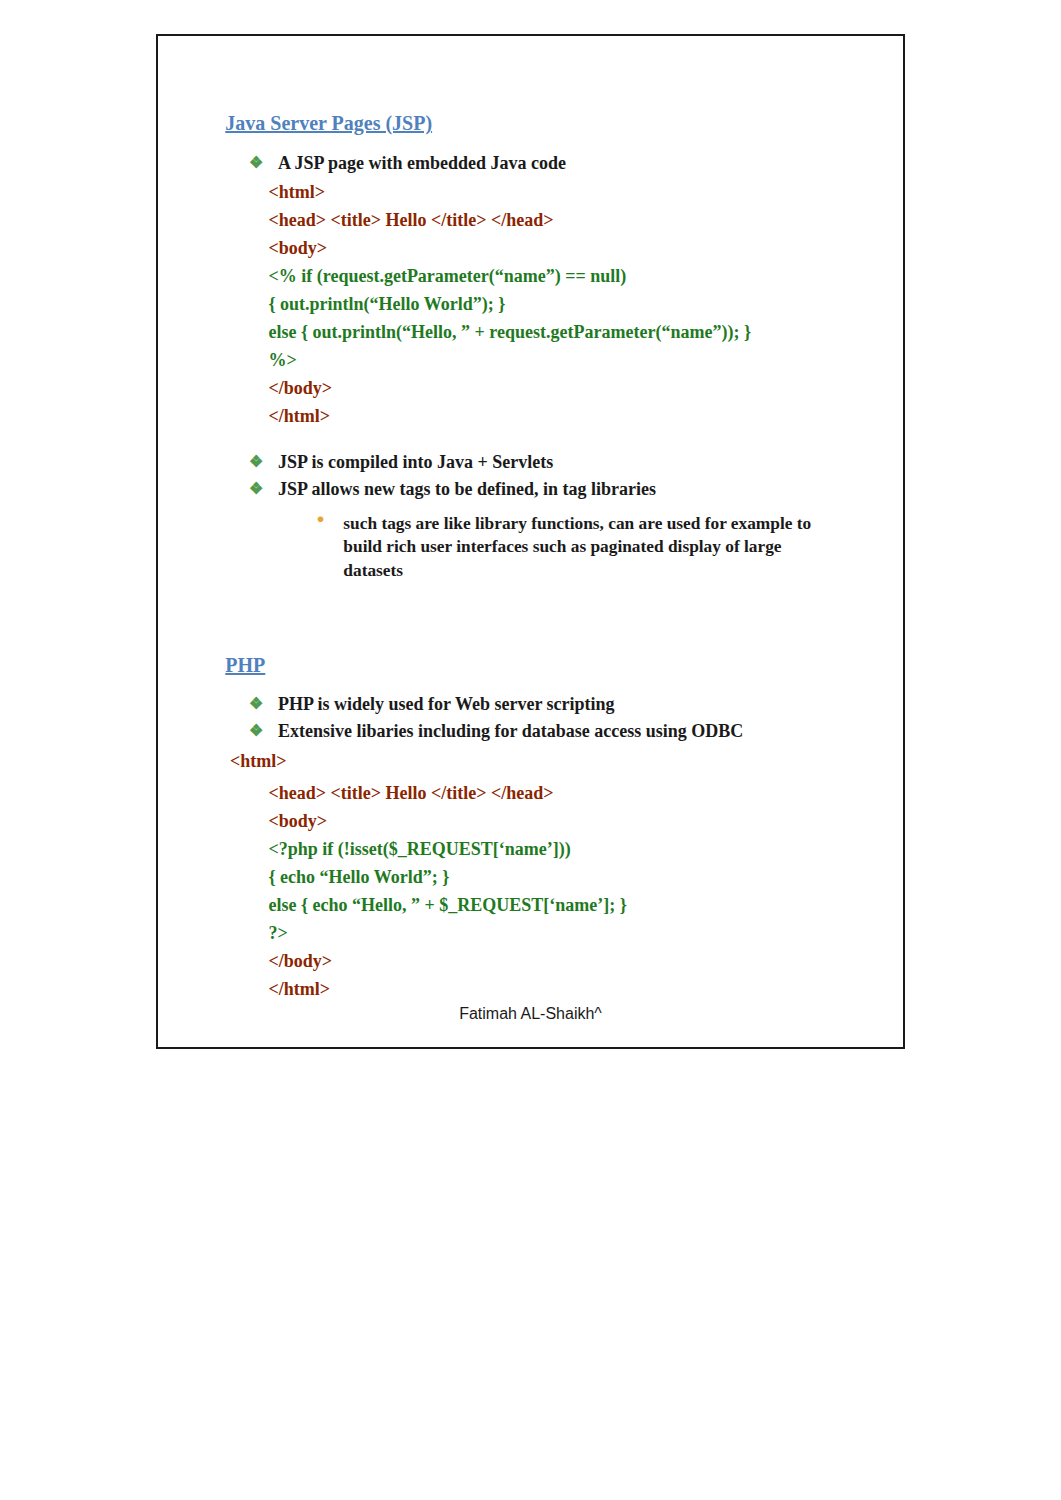Java Server Pages (JSP)
A JSP page with embedded Java code
<html>
<head> <title> Hello </title> </head>
<body>
<% if (request.getParameter(“name”) == null)
{ out.println(“Hello World”); }
else { out.println(“Hello, ” + request.getParameter(“name”)); }
%>
</body>
</html>
JSP is compiled into Java + Servlets
JSP allows new tags to be defined, in tag libraries
such tags are like library functions, can are used for example to build rich user interfaces such as paginated display of large datasets
PHP
PHP is widely used for Web server scripting
Extensive libaries including for database access using ODBC
<html>
<head> <title> Hello </title> </head>
<body>
<?php if (!isset($_REQUEST[‘name’]))
{ echo “Hello World”; }
else { echo “Hello, ” + $_REQUEST[‘name’]; }
?>
</body>
</html>
Fatimah AL-Shaikh^